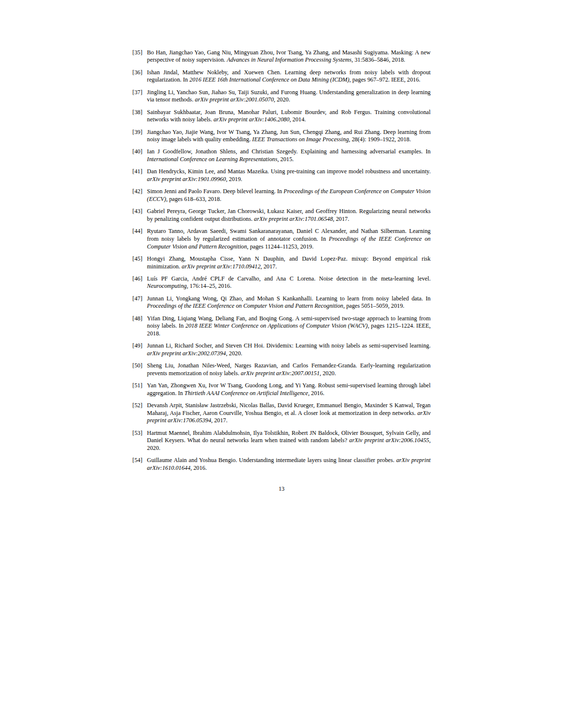[35] Bo Han, Jiangchao Yao, Gang Niu, Mingyuan Zhou, Ivor Tsang, Ya Zhang, and Masashi Sugiyama. Masking: A new perspective of noisy supervision. Advances in Neural Information Processing Systems, 31:5836–5846, 2018.
[36] Ishan Jindal, Matthew Nokleby, and Xuewen Chen. Learning deep networks from noisy labels with dropout regularization. In 2016 IEEE 16th International Conference on Data Mining (ICDM), pages 967–972. IEEE, 2016.
[37] Jingling Li, Yanchao Sun, Jiahao Su, Taiji Suzuki, and Furong Huang. Understanding generalization in deep learning via tensor methods. arXiv preprint arXiv:2001.05070, 2020.
[38] Sainbayar Sukhbaatar, Joan Bruna, Manohar Paluri, Lubomir Bourdev, and Rob Fergus. Training convolutional networks with noisy labels. arXiv preprint arXiv:1406.2080, 2014.
[39] Jiangchao Yao, Jiajie Wang, Ivor W Tsang, Ya Zhang, Jun Sun, Chengqi Zhang, and Rui Zhang. Deep learning from noisy image labels with quality embedding. IEEE Transactions on Image Processing, 28(4): 1909–1922, 2018.
[40] Ian J Goodfellow, Jonathon Shlens, and Christian Szegedy. Explaining and harnessing adversarial examples. In International Conference on Learning Representations, 2015.
[41] Dan Hendrycks, Kimin Lee, and Mantas Mazeika. Using pre-training can improve model robustness and uncertainty. arXiv preprint arXiv:1901.09960, 2019.
[42] Simon Jenni and Paolo Favaro. Deep bilevel learning. In Proceedings of the European Conference on Computer Vision (ECCV), pages 618–633, 2018.
[43] Gabriel Pereyra, George Tucker, Jan Chorowski, Łukasz Kaiser, and Geoffrey Hinton. Regularizing neural networks by penalizing confident output distributions. arXiv preprint arXiv:1701.06548, 2017.
[44] Ryutaro Tanno, Ardavan Saeedi, Swami Sankaranarayanan, Daniel C Alexander, and Nathan Silberman. Learning from noisy labels by regularized estimation of annotator confusion. In Proceedings of the IEEE Conference on Computer Vision and Pattern Recognition, pages 11244–11253, 2019.
[45] Hongyi Zhang, Moustapha Cisse, Yann N Dauphin, and David Lopez-Paz. mixup: Beyond empirical risk minimization. arXiv preprint arXiv:1710.09412, 2017.
[46] Luís PF Garcia, André CPLF de Carvalho, and Ana C Lorena. Noise detection in the meta-learning level. Neurocomputing, 176:14–25, 2016.
[47] Junnan Li, Yongkang Wong, Qi Zhao, and Mohan S Kankanhalli. Learning to learn from noisy labeled data. In Proceedings of the IEEE Conference on Computer Vision and Pattern Recognition, pages 5051–5059, 2019.
[48] Yifan Ding, Liqiang Wang, Deliang Fan, and Boqing Gong. A semi-supervised two-stage approach to learning from noisy labels. In 2018 IEEE Winter Conference on Applications of Computer Vision (WACV), pages 1215–1224. IEEE, 2018.
[49] Junnan Li, Richard Socher, and Steven CH Hoi. Dividemix: Learning with noisy labels as semi-supervised learning. arXiv preprint arXiv:2002.07394, 2020.
[50] Sheng Liu, Jonathan Niles-Weed, Narges Razavian, and Carlos Fernandez-Granda. Early-learning regularization prevents memorization of noisy labels. arXiv preprint arXiv:2007.00151, 2020.
[51] Yan Yan, Zhongwen Xu, Ivor W Tsang, Guodong Long, and Yi Yang. Robust semi-supervised learning through label aggregation. In Thirtieth AAAI Conference on Artificial Intelligence, 2016.
[52] Devansh Arpit, Stanisław Jastrzebski, Nicolas Ballas, David Krueger, Emmanuel Bengio, Maxinder S Kanwal, Tegan Maharaj, Asja Fischer, Aaron Courville, Yoshua Bengio, et al. A closer look at memorization in deep networks. arXiv preprint arXiv:1706.05394, 2017.
[53] Hartmut Maennel, Ibrahim Alabdulmohsin, Ilya Tolstikhin, Robert JN Baldock, Olivier Bousquet, Sylvain Gelly, and Daniel Keysers. What do neural networks learn when trained with random labels? arXiv preprint arXiv:2006.10455, 2020.
[54] Guillaume Alain and Yoshua Bengio. Understanding intermediate layers using linear classifier probes. arXiv preprint arXiv:1610.01644, 2016.
13